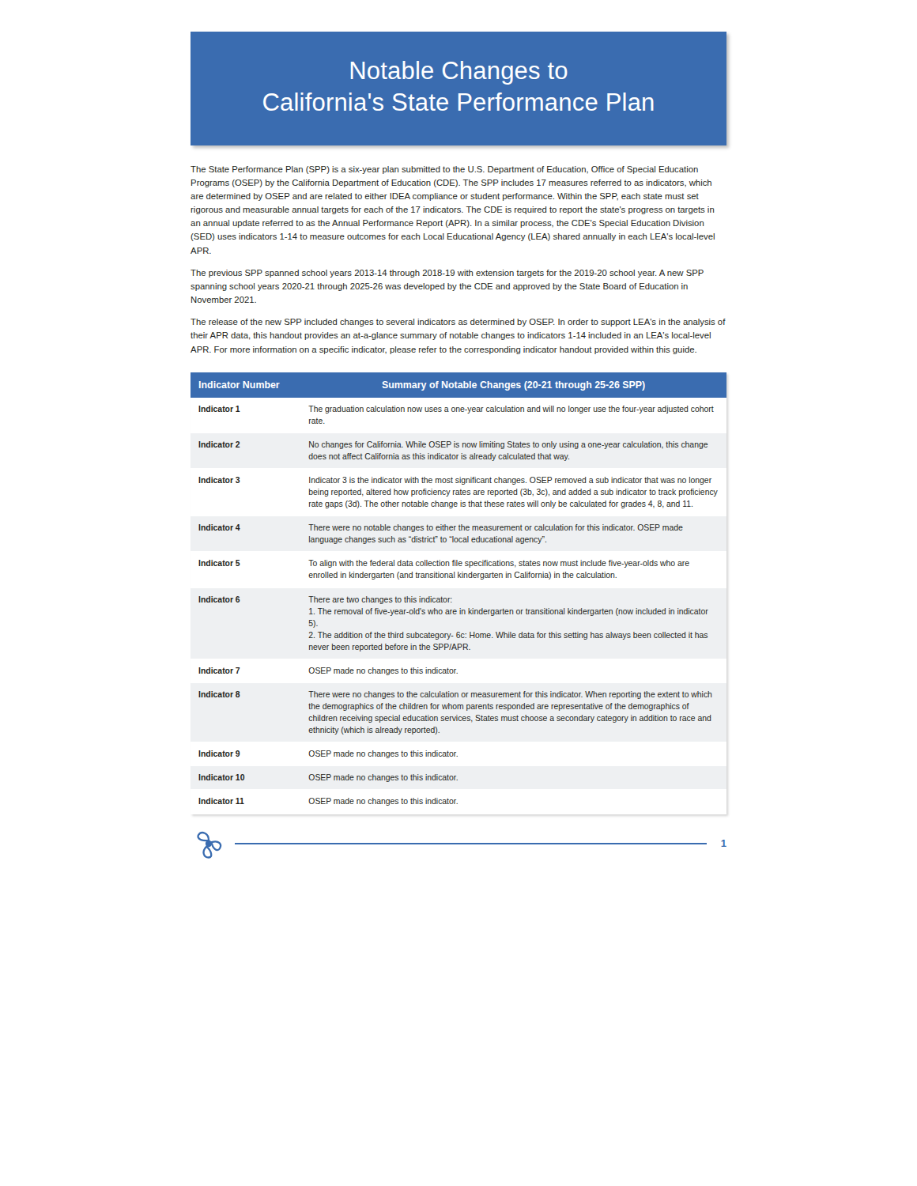Notable Changes to
California's State Performance Plan
The State Performance Plan (SPP) is a six-year plan submitted to the U.S. Department of Education, Office of Special Education Programs (OSEP) by the California Department of Education (CDE). The SPP includes 17 measures referred to as indicators, which are determined by OSEP and are related to either IDEA compliance or student performance. Within the SPP, each state must set rigorous and measurable annual targets for each of the 17 indicators. The CDE is required to report the state's progress on targets in an annual update referred to as the Annual Performance Report (APR). In a similar process, the CDE's Special Education Division (SED) uses indicators 1-14 to measure outcomes for each Local Educational Agency (LEA) shared annually in each LEA's local-level APR.
The previous SPP spanned school years 2013-14 through 2018-19 with extension targets for the 2019-20 school year. A new SPP spanning school years 2020-21 through 2025-26 was developed by the CDE and approved by the State Board of Education in November 2021.
The release of the new SPP included changes to several indicators as determined by OSEP. In order to support LEA's in the analysis of their APR data, this handout provides an at-a-glance summary of notable changes to indicators 1-14 included in an LEA's local-level APR. For more information on a specific indicator, please refer to the corresponding indicator handout provided within this guide.
| Indicator Number | Summary of Notable Changes (20-21 through 25-26 SPP) |
| --- | --- |
| Indicator 1 | The graduation calculation now uses a one-year calculation and will no longer use the four-year adjusted cohort rate. |
| Indicator 2 | No changes for California. While OSEP is now limiting States to only using a one-year calculation, this change does not affect California as this indicator is already calculated that way. |
| Indicator 3 | Indicator 3 is the indicator with the most significant changes. OSEP removed a sub indicator that was no longer being reported, altered how proficiency rates are reported (3b, 3c), and added a sub indicator to track proficiency rate gaps (3d). The other notable change is that these rates will only be calculated for grades 4, 8, and 11. |
| Indicator 4 | There were no notable changes to either the measurement or calculation for this indicator. OSEP made language changes such as “district” to “local educational agency”. |
| Indicator 5 | To align with the federal data collection file specifications, states now must include five-year-olds who are enrolled in kindergarten (and transitional kindergarten in California) in the calculation. |
| Indicator 6 | There are two changes to this indicator: 1. The removal of five-year-old's who are in kindergarten or transitional kindergarten (now included in indicator 5). 2. The addition of the third subcategory- 6c: Home. While data for this setting has always been collected it has never been reported before in the SPP/APR. |
| Indicator 7 | OSEP made no changes to this indicator. |
| Indicator 8 | There were no changes to the calculation or measurement for this indicator. When reporting the extent to which the demographics of the children for whom parents responded are representative of the demographics of children receiving special education services, States must choose a secondary category in addition to race and ethnicity (which is already reported). |
| Indicator 9 | OSEP made no changes to this indicator. |
| Indicator 10 | OSEP made no changes to this indicator. |
| Indicator 11 | OSEP made no changes to this indicator. |
1